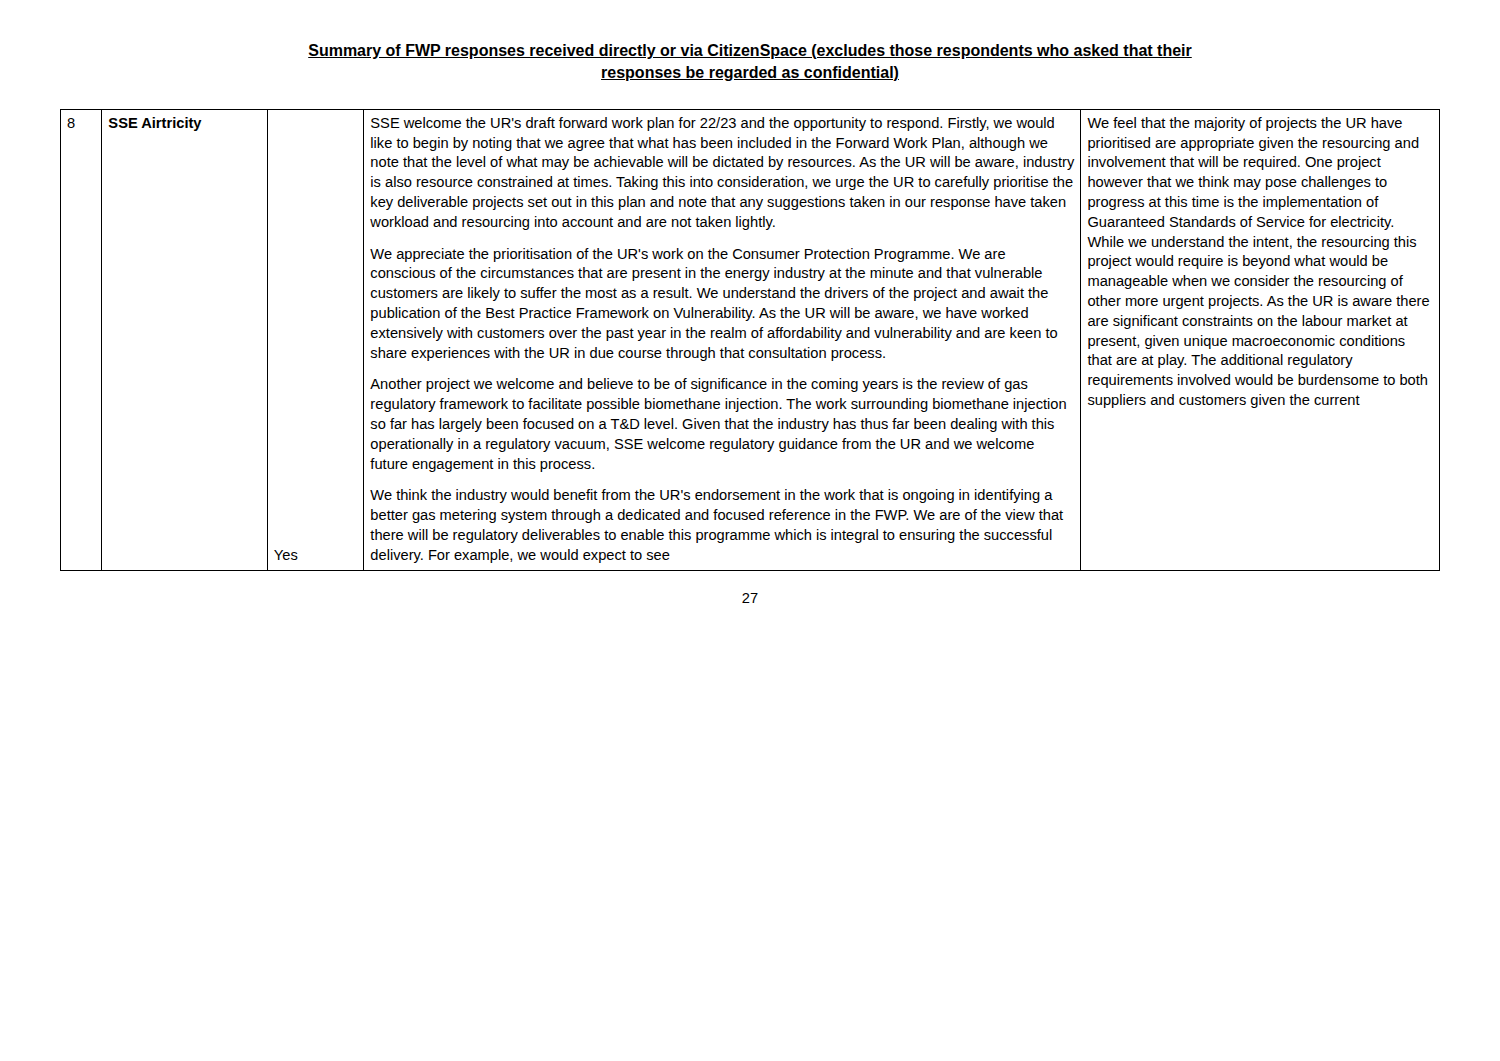Summary of FWP responses received directly or via CitizenSpace (excludes those respondents who asked that their
responses be regarded as confidential)
| 8 | SSE Airtricity | Yes | SSE welcome the UR's draft forward work plan for 22/23 and the opportunity to respond. Firstly, we would like to begin by noting that we agree that what has been included in the Forward Work Plan, although we note that the level of what may be achievable will be dictated by resources. As the UR will be aware, industry is also resource constrained at times. Taking this into consideration, we urge the UR to carefully prioritise the key deliverable projects set out in this plan and note that any suggestions taken in our response have taken workload and resourcing into account and are not taken lightly. We appreciate the prioritisation of the UR's work on the Consumer Protection Programme. We are conscious of the circumstances that are present in the energy industry at the minute and that vulnerable customers are likely to suffer the most as a result. We understand the drivers of the project and await the publication of the Best Practice Framework on Vulnerability. As the UR will be aware, we have worked extensively with customers over the past year in the realm of affordability and vulnerability and are keen to share experiences with the UR in due course through that consultation process. Another project we welcome and believe to be of significance in the coming years is the review of gas regulatory framework to facilitate possible biomethane injection. The work surrounding biomethane injection so far has largely been focused on a T&D level. Given that the industry has thus far been dealing with this operationally in a regulatory vacuum, SSE welcome regulatory guidance from the UR and we welcome future engagement in this process. We think the industry would benefit from the UR's endorsement in the work that is ongoing in identifying a better gas metering system through a dedicated and focused reference in the FWP. We are of the view that there will be regulatory deliverables to enable this programme which is integral to ensuring the successful delivery. For example, we would expect to see | We feel that the majority of projects the UR have prioritised are appropriate given the resourcing and involvement that will be required. One project however that we think may pose challenges to progress at this time is the implementation of Guaranteed Standards of Service for electricity. While we understand the intent, the resourcing this project would require is beyond what would be manageable when we consider the resourcing of other more urgent projects. As the UR is aware there are significant constraints on the labour market at present, given unique macroeconomic conditions that are at play. The additional regulatory requirements involved would be burdensome to both suppliers and customers given the current |
27